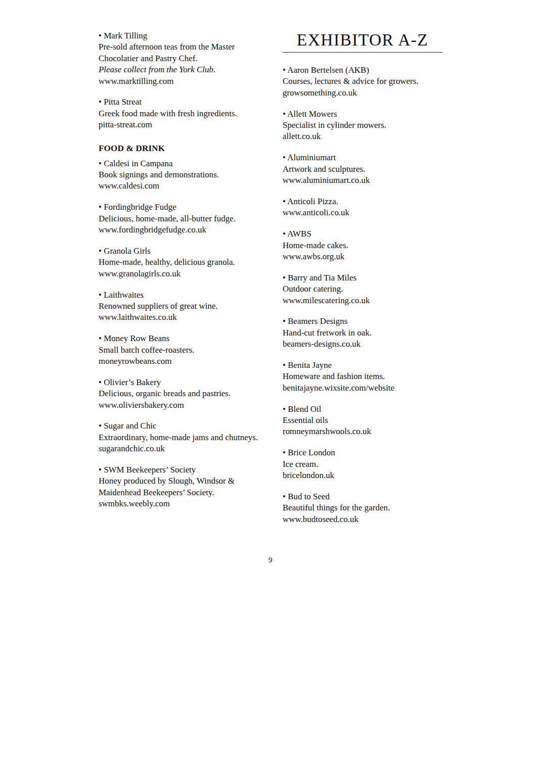• Mark Tilling Pre-sold afternoon teas from the Master Chocolatier and Pastry Chef. Please collect from the York Club. www.marktilling.com
• Pitta Streat Greek food made with fresh ingredients. pitta-streat.com
FOOD & DRINK
• Caldesi in Campana Book signings and demonstrations. www.caldesi.com
• Fordingbridge Fudge Delicious, home-made, all-butter fudge. www.fordingbridgefudge.co.uk
• Granola Girls Home-made, healthy, delicious granola. www.granolagirls.co.uk
• Laithwaites Renowned suppliers of great wine. www.laithwaites.co.uk
• Money Row Beans Small batch coffee-roasters. moneyrowbeans.com
• Olivier’s Bakery Delicious, organic breads and pastries. www.oliviersbakery.com
• Sugar and Chic Extraordinary, home-made jams and chutneys. sugarandchic.co.uk
• SWM Beekeepers’ Society Honey produced by Slough, Windsor & Maidenhead Beekeepers’ Society. swmbks.weebly.com
Exhibitor A-Z
• Aaron Bertelsen (AKB) Courses, lectures & advice for growers. growsomething.co.uk
• Allett Mowers Specialist in cylinder mowers. allett.co.uk
• Aluminiumart Artwork and sculptures. www.aluminiumart.co.uk
• Anticoli Pizza. www.anticoli.co.uk
• AWBS Home-made cakes. www.awbs.org.uk
• Barry and Tia Miles Outdoor catering. www.milescatering.co.uk
• Beamers Designs Hand-cut fretwork in oak. beamers-designs.co.uk
• Benita Jayne Homeware and fashion items. benitajayne.wixsite.com/website
• Blend Oil Essential oils romneymarshwools.co.uk
• Brice London Ice cream. bricelondon.uk
• Bud to Seed Beautiful things for the garden. www.budtoseed.co.uk
9